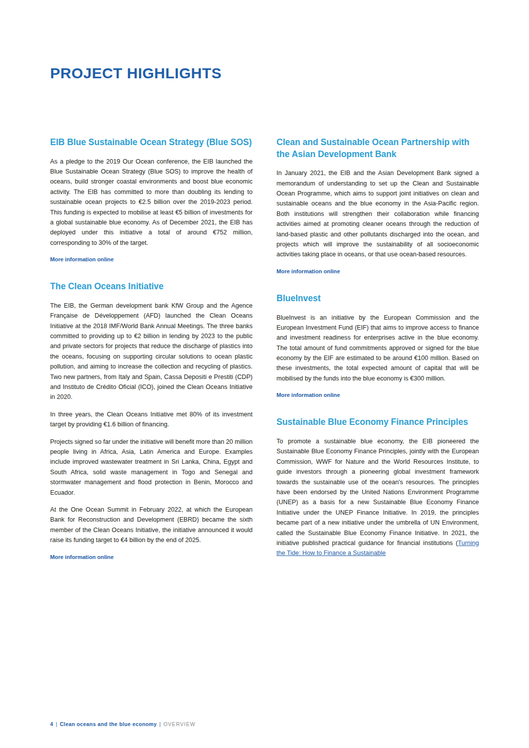Project highlights
EIB Blue Sustainable Ocean Strategy (Blue SOS)
As a pledge to the 2019 Our Ocean conference, the EIB launched the Blue Sustainable Ocean Strategy (Blue SOS) to improve the health of oceans, build stronger coastal environments and boost blue economic activity. The EIB has committed to more than doubling its lending to sustainable ocean projects to €2.5 billion over the 2019-2023 period. This funding is expected to mobilise at least €5 billion of investments for a global sustainable blue economy. As of December 2021, the EIB has deployed under this initiative a total of around €752 million, corresponding to 30% of the target.
More information online
The Clean Oceans Initiative
The EIB, the German development bank KfW Group and the Agence Française de Développement (AFD) launched the Clean Oceans Initiative at the 2018 IMF/World Bank Annual Meetings. The three banks committed to providing up to €2 billion in lending by 2023 to the public and private sectors for projects that reduce the discharge of plastics into the oceans, focusing on supporting circular solutions to ocean plastic pollution, and aiming to increase the collection and recycling of plastics. Two new partners, from Italy and Spain, Cassa Depositi e Prestiti (CDP) and Instituto de Crédito Oficial (ICO), joined the Clean Oceans Initiative in 2020.
In three years, the Clean Oceans Initiative met 80% of its investment target by providing €1.6 billion of financing.
Projects signed so far under the initiative will benefit more than 20 million people living in Africa, Asia, Latin America and Europe. Examples include improved wastewater treatment in Sri Lanka, China, Egypt and South Africa, solid waste management in Togo and Senegal and stormwater management and flood protection in Benin, Morocco and Ecuador.
At the One Ocean Summit in February 2022, at which the European Bank for Reconstruction and Development (EBRD) became the sixth member of the Clean Oceans Initiative, the initiative announced it would raise its funding target to €4 billion by the end of 2025.
More information online
Clean and Sustainable Ocean Partnership with the Asian Development Bank
In January 2021, the EIB and the Asian Development Bank signed a memorandum of understanding to set up the Clean and Sustainable Ocean Programme, which aims to support joint initiatives on clean and sustainable oceans and the blue economy in the Asia-Pacific region. Both institutions will strengthen their collaboration while financing activities aimed at promoting cleaner oceans through the reduction of land-based plastic and other pollutants discharged into the ocean, and projects which will improve the sustainability of all socioeconomic activities taking place in oceans, or that use ocean-based resources.
More information online
BlueInvest
BlueInvest is an initiative by the European Commission and the European Investment Fund (EIF) that aims to improve access to finance and investment readiness for enterprises active in the blue economy. The total amount of fund commitments approved or signed for the blue economy by the EIF are estimated to be around €100 million. Based on these investments, the total expected amount of capital that will be mobilised by the funds into the blue economy is €300 million.
More information online
Sustainable Blue Economy Finance Principles
To promote a sustainable blue economy, the EIB pioneered the Sustainable Blue Economy Finance Principles, jointly with the European Commission, WWF for Nature and the World Resources Institute, to guide investors through a pioneering global investment framework towards the sustainable use of the ocean's resources. The principles have been endorsed by the United Nations Environment Programme (UNEP) as a basis for a new Sustainable Blue Economy Finance Initiative under the UNEP Finance Initiative. In 2019, the principles became part of a new initiative under the umbrella of UN Environment, called the Sustainable Blue Economy Finance Initiative. In 2021, the initiative published practical guidance for financial institutions (Turning the Tide: How to Finance a Sustainable
4|Clean oceans and the blue economy|OVERVIEW